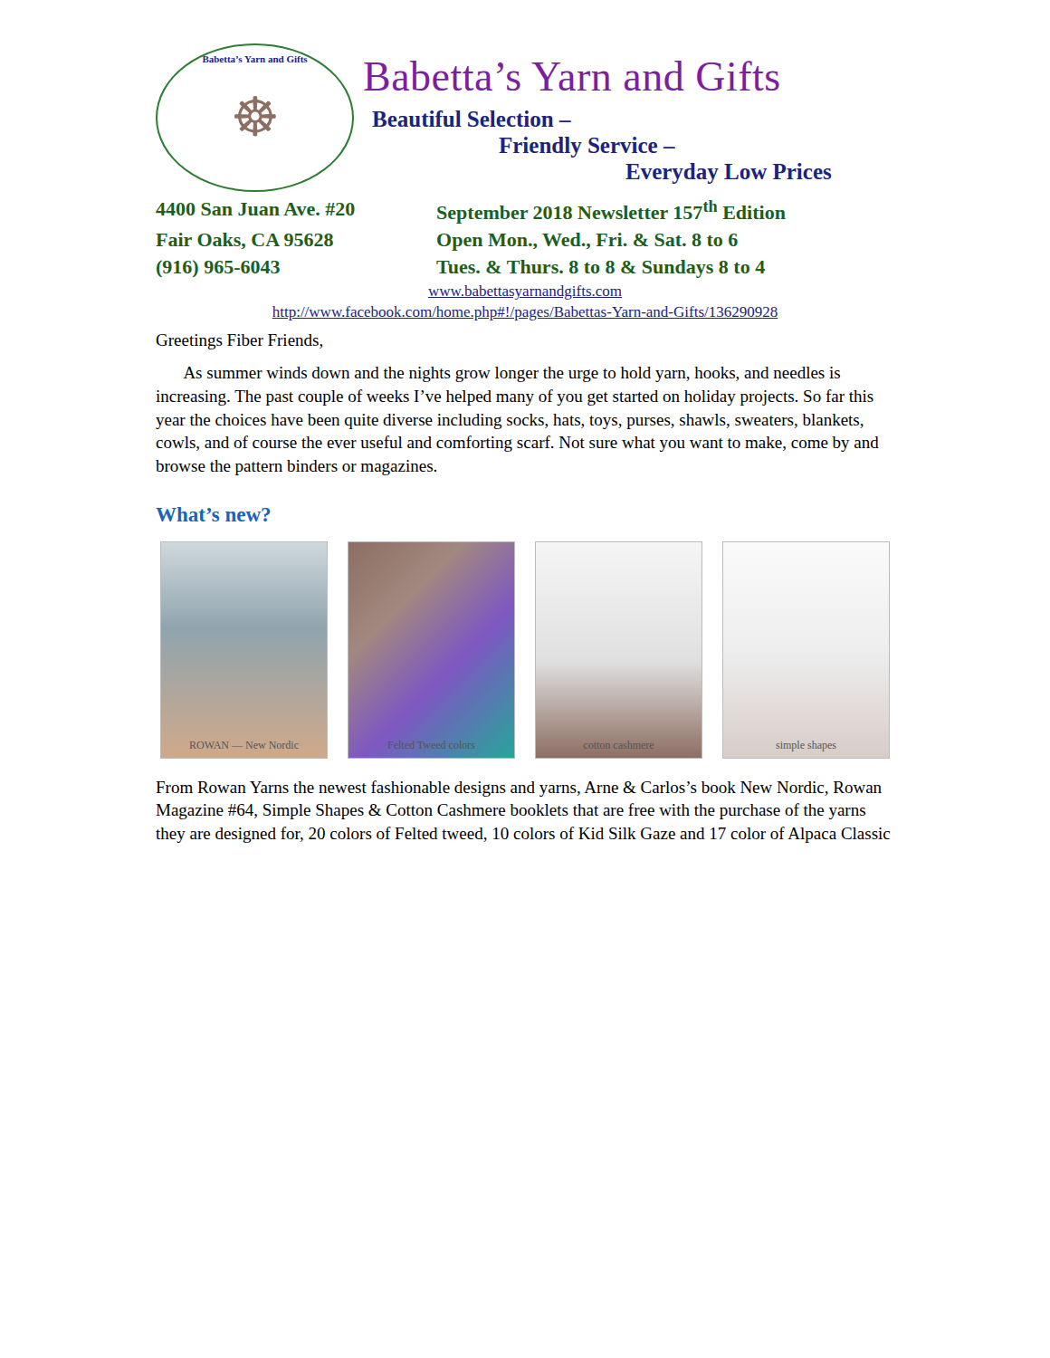Babetta’s Yarn and Gifts ☸
Babetta’s Yarn and Gifts
Beautiful Selection – Friendly Service – Everyday Low Prices
| 4400 San Juan Ave. #20 | September 2018 Newsletter 157 th Edition |
| Fair Oaks, CA 95628 | Open Mon., Wed., Fri. & Sat. 8 to 6 |
| (916) 965-6043 | Tues. & Thurs. 8 to 8 & Sundays 8 to 4 |
www.babettasyarnandgifts.com
http://www.facebook.com/home.php#!/pages/Babettas-Yarn-and-Gifts/136290928
Greetings Fiber Friends,
As summer winds down and the nights grow longer the urge to hold yarn, hooks, and needles is increasing. The past couple of weeks I’ve helped many of you get started on holiday projects. So far this year the choices have been quite diverse including socks, hats, toys, purses, shawls, sweaters, blankets, cowls, and of course the ever useful and comforting scarf. Not sure what you want to make, come by and browse the pattern binders or magazines.
What’s new?
ROWAN — New Nordic
Felted Tweed colors
cotton cashmere
simple shapes
From Rowan Yarns the newest fashionable designs and yarns, Arne & Carlos’s book New Nordic, Rowan Magazine #64, Simple Shapes & Cotton Cashmere booklets that are free with the purchase of the yarns they are designed for, 20 colors of Felted tweed, 10 colors of Kid Silk Gaze and 17 color of Alpaca Classic